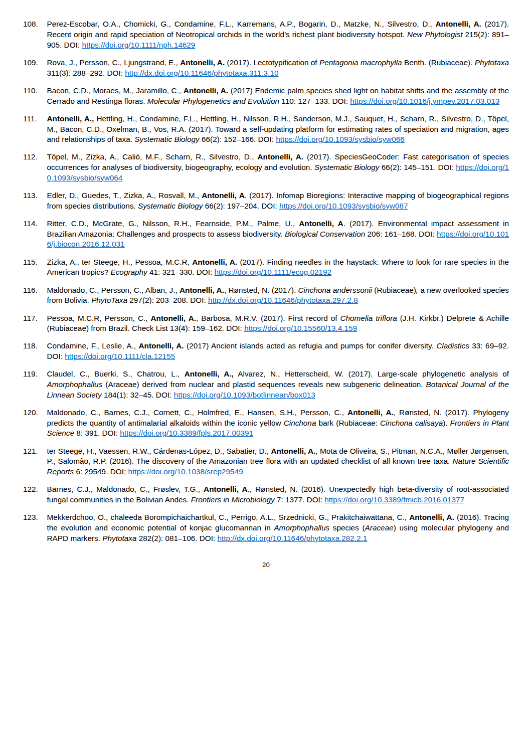Perez-Escobar, O.A., Chomicki, G., Condamine, F.L., Karremans, A.P., Bogarin, D., Matzke, N., Silvestro, D., Antonelli, A. (2017). Recent origin and rapid speciation of Neotropical orchids in the world’s richest plant biodiversity hotspot. New Phytologist 215(2): 891–905. DOI: https://doi.org/10.1111/nph.14629
Rova, J., Persson, C., Ljungstrand, E., Antonelli, A. (2017). Lectotypification of Pentagonia macrophylla Benth. (Rubiaceae). Phytotaxa 311(3): 288–292. DOI: http://dx.doi.org/10.11646/phytotaxa.311.3.10
Bacon, C.D., Moraes, M., Jaramillo, C., Antonelli, A. (2017) Endemic palm species shed light on habitat shifts and the assembly of the Cerrado and Restinga floras. Molecular Phylogenetics and Evolution 110: 127–133. DOI: https://doi.org/10.1016/j.ympev.2017.03.013
Antonelli, A., Hettling, H., Condamine, F.L., Hettling, H., Nilsson, R.H., Sanderson, M.J., Sauquet, H., Scharn, R., Silvestro, D., Töpel, M., Bacon, C.D., Oxelman, B., Vos, R.A. (2017). Toward a self-updating platform for estimating rates of speciation and migration, ages and relationships of taxa. Systematic Biology 66(2): 152–166. DOI: https://doi.org/10.1093/sysbio/syw066
Töpel, M., Zizka, A., Calió, M.F., Scharn, R., Silvestro, D., Antonelli, A. (2017). SpeciesGeoCoder: Fast categorisation of species occurrences for analyses of biodiversity, biogeography, ecology and evolution. Systematic Biology 66(2): 145–151. DOI: https://doi.org/10.1093/sysbio/syw064
Edler, D., Guedes, T., Zizka, A., Rosvall, M., Antonelli, A. (2017). Infomap Bioregions: Interactive mapping of biogeographical regions from species distributions. Systematic Biology 66(2): 197–204. DOI: https://doi.org/10.1093/sysbio/syw087
Ritter, C.D., McGrate, G., Nilsson, R.H., Fearnside, P.M., Palme, U., Antonelli, A. (2017). Environmental impact assessment in Brazilian Amazonia: Challenges and prospects to assess biodiversity. Biological Conservation 206: 161–168. DOI: https://doi.org/10.1016/j.biocon.2016.12.031
Zizka, A., ter Steege, H., Pessoa, M.C.R, Antonelli, A. (2017). Finding needles in the haystack: Where to look for rare species in the American tropics? Ecography 41: 321–330. DOI: https://doi.org/10.1111/ecog.02192
Maldonado, C., Persson, C., Alban, J., Antonelli, A., Rønsted, N. (2017). Cinchona anderssonii (Rubiaceae), a new overlooked species from Bolivia. PhytoTaxa 297(2): 203–208. DOI: http://dx.doi.org/10.11646/phytotaxa.297.2.8
Pessoa, M.C.R, Persson, C., Antonelli, A., Barbosa, M.R.V. (2017). First record of Chomelia triflora (J.H. Kirkbr.) Delprete & Achille (Rubiaceae) from Brazil. Check List 13(4): 159–162. DOI: https://doi.org/10.15560/13.4.159
Condamine, F., Leslie, A., Antonelli, A. (2017) Ancient islands acted as refugia and pumps for conifer diversity. Cladistics 33: 69–92. DOI: https://doi.org/10.1111/cla.12155
Claudel, C., Buerki, S., Chatrou, L., Antonelli, A., Alvarez, N., Hetterscheid, W. (2017). Large-scale phylogenetic analysis of Amorphophallus (Araceae) derived from nuclear and plastid sequences reveals new subgeneric delineation. Botanical Journal of the Linnean Society 184(1): 32–45. DOI: https://doi.org/10.1093/botlinnean/box013
Maldonado, C., Barnes, C.J., Cornett, C., Holmfred, E., Hansen, S.H., Persson, C., Antonelli, A., Rønsted, N. (2017). Phylogeny predicts the quantity of antimalarial alkaloids within the iconic yellow Cinchona bark (Rubiaceae: Cinchona calisaya). Frontiers in Plant Science 8: 391. DOI: https://doi.org/10.3389/fpls.2017.00391
ter Steege, H., Vaessen, R.W., Cárdenas-López, D., Sabatier, D., Antonelli, A., Mota de Oliveira, S., Pitman, N.C.A., Møller Jørgensen, P., Salomão, R.P. (2016). The discovery of the Amazonian tree flora with an updated checklist of all known tree taxa. Nature Scientific Reports 6: 29549. DOI: https://doi.org/10.1038/srep29549
Barnes, C.J., Maldonado, C., Frøslev, T.G., Antonelli, A., Rønsted, N. (2016). Unexpectedly high beta-diversity of root-associated fungal communities in the Bolivian Andes. Frontiers in Microbiology 7: 1377. DOI: https://doi.org/10.3389/fmicb.2016.01377
Mekkerdchoo, O., chaleeda Borompichaichartkul, C., Perrigo, A.L., Srzednicki, G., Prakitchaiwattana, C., Antonelli, A. (2016). Tracing the evolution and economic potential of konjac glucomannan in Amorphophallus species (Araceae) using molecular phylogeny and RAPD markers. Phytotaxa 282(2): 081–106. DOI: http://dx.doi.org/10.11646/phytotaxa.282.2.1
20